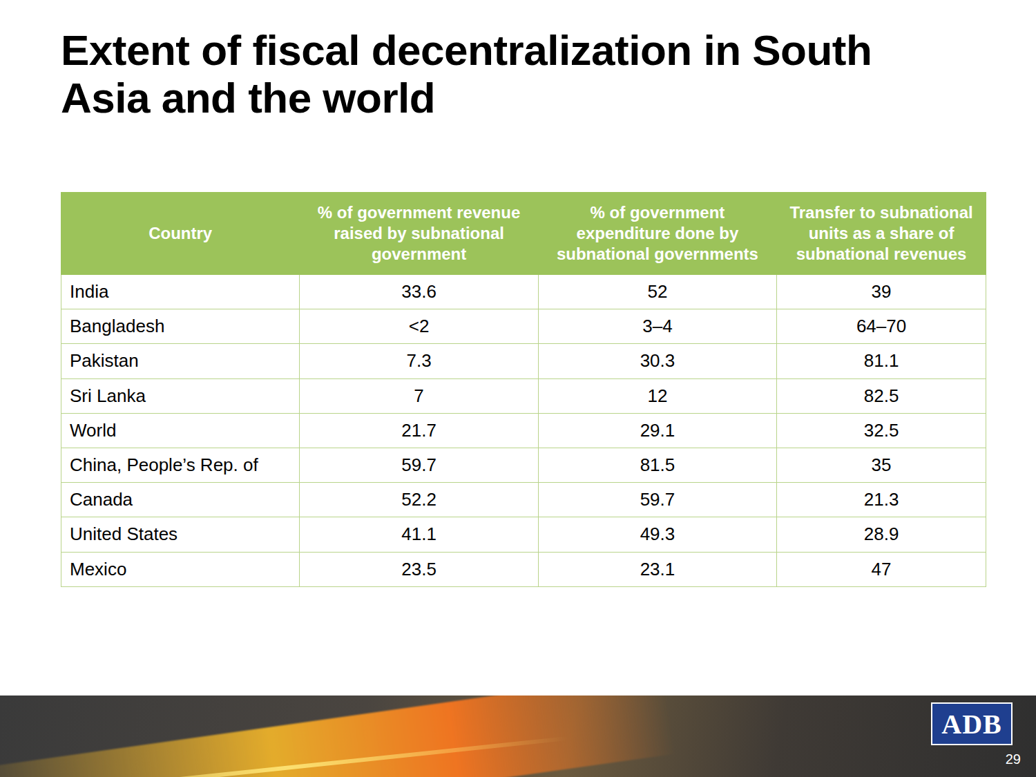Extent of fiscal decentralization in South Asia and the world
| Country | % of government revenue raised by subnational government | % of government expenditure done by subnational governments | Transfer to subnational units as a share of subnational revenues |
| --- | --- | --- | --- |
| India | 33.6 | 52 | 39 |
| Bangladesh | <2 | 3–4 | 64–70 |
| Pakistan | 7.3 | 30.3 | 81.1 |
| Sri Lanka | 7 | 12 | 82.5 |
| World | 21.7 | 29.1 | 32.5 |
| China, People’s Rep. of | 59.7 | 81.5 | 35 |
| Canada | 52.2 | 59.7 | 21.3 |
| United States | 41.1 | 49.3 | 28.9 |
| Mexico | 23.5 | 23.1 | 47 |
ADB
29